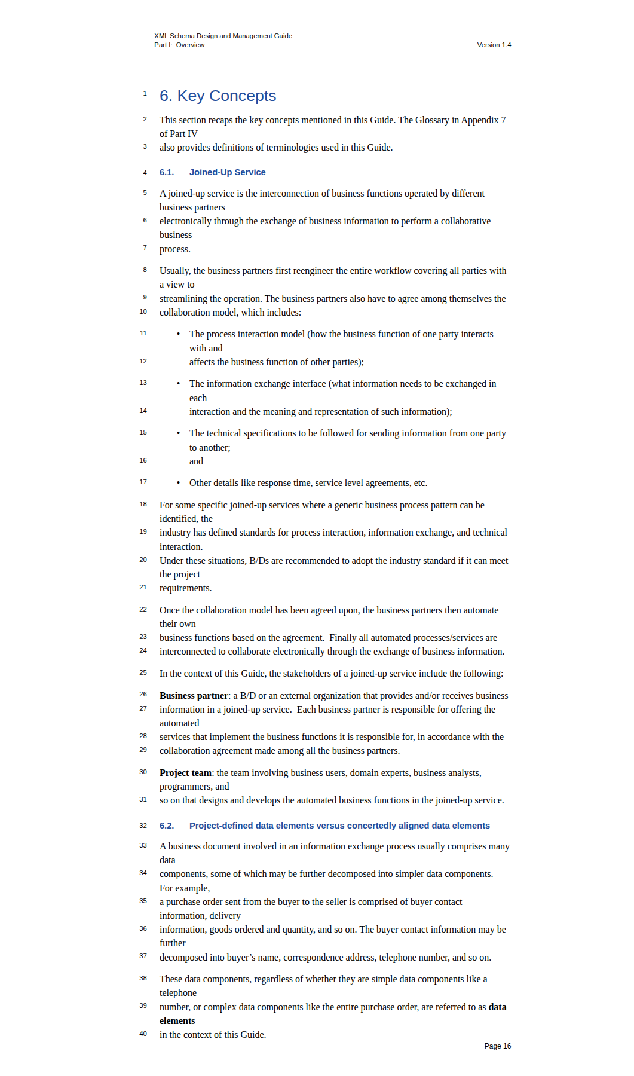XML Schema Design and Management Guide
Part I: Overview
Version 1.4
1
6. Key Concepts
2
This section recaps the key concepts mentioned in this Guide. The Glossary in Appendix 7 of Part IV
3
also provides definitions of terminologies used in this Guide.
4
6.1. Joined-Up Service
5
A joined-up service is the interconnection of business functions operated by different business partners
6
electronically through the exchange of business information to perform a collaborative business
7
process.
8
Usually, the business partners first reengineer the entire workflow covering all parties with a view to
9
streamlining the operation. The business partners also have to agree among themselves the
10
collaboration model, which includes:
11
•
The process interaction model (how the business function of one party interacts with and
12
affects the business function of other parties);
13
•
The information exchange interface (what information needs to be exchanged in each
14
interaction and the meaning and representation of such information);
15
•
The technical specifications to be followed for sending information from one party to another;
16
and
17
•
Other details like response time, service level agreements, etc.
18
For some specific joined-up services where a generic business process pattern can be identified, the
19
industry has defined standards for process interaction, information exchange, and technical interaction.
20
Under these situations, B/Ds are recommended to adopt the industry standard if it can meet the project
21
requirements.
22
Once the collaboration model has been agreed upon, the business partners then automate their own
23
business functions based on the agreement. Finally all automated processes/services are
24
interconnected to collaborate electronically through the exchange of business information.
25
In the context of this Guide, the stakeholders of a joined-up service include the following:
26
Business partner: a B/D or an external organization that provides and/or receives business
27
information in a joined-up service. Each business partner is responsible for offering the automated
28
services that implement the business functions it is responsible for, in accordance with the
29
collaboration agreement made among all the business partners.
30
Project team: the team involving business users, domain experts, business analysts, programmers, and
31
so on that designs and develops the automated business functions in the joined-up service.
32
6.2. Project-defined data elements versus concertedly aligned data elements
33
A business document involved in an information exchange process usually comprises many data
34
components, some of which may be further decomposed into simpler data components. For example,
35
a purchase order sent from the buyer to the seller is comprised of buyer contact information, delivery
36
information, goods ordered and quantity, and so on. The buyer contact information may be further
37
decomposed into buyer’s name, correspondence address, telephone number, and so on.
38
These data components, regardless of whether they are simple data components like a telephone
39
number, or complex data components like the entire purchase order, are referred to as data elements
40
in the context of this Guide.
Page 16